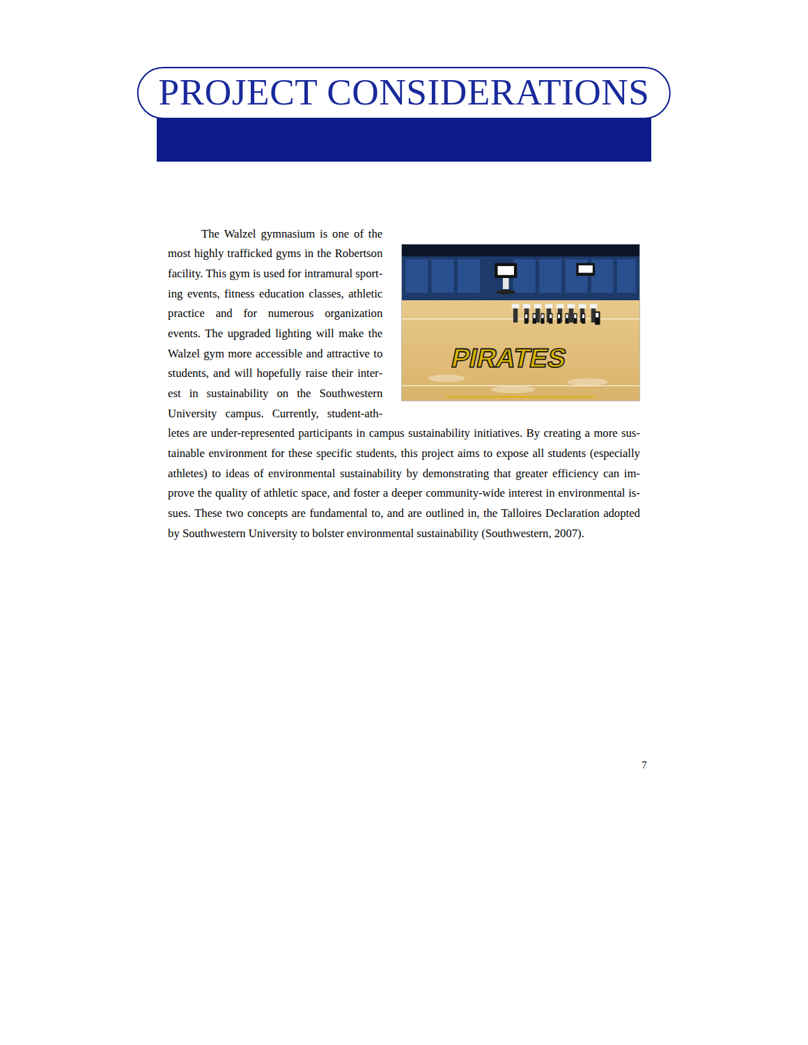PROJECT CONSIDERATIONS
The Walzel gymnasium is one of the most highly trafficked gyms in the Robertson facility. This gym is used for intramural sporting events, fitness education classes, athletic practice and for numerous organization events. The upgraded lighting will make the Walzel gym more accessible and at­tractive to students, and will hopefully raise their interest in sustainability on the Southwest­ern University campus. Currently, student-athletes are under-represented participants in campus sustainability initiatives. By creating a more sustainable environment for these specific students, this project aims to expose all students (especially athletes) to ideas of environmental sustainability by demonstrating that greater efficiency can improve the quality of athletic space, and fos­ter a deeper community-wide interest in environmental issues. These two concepts are fundamental to, and are outlined in, the Talloires Declaration adopted by Southwestern University to bolster environ­mental sustainability (Southwestern, 2007).
7